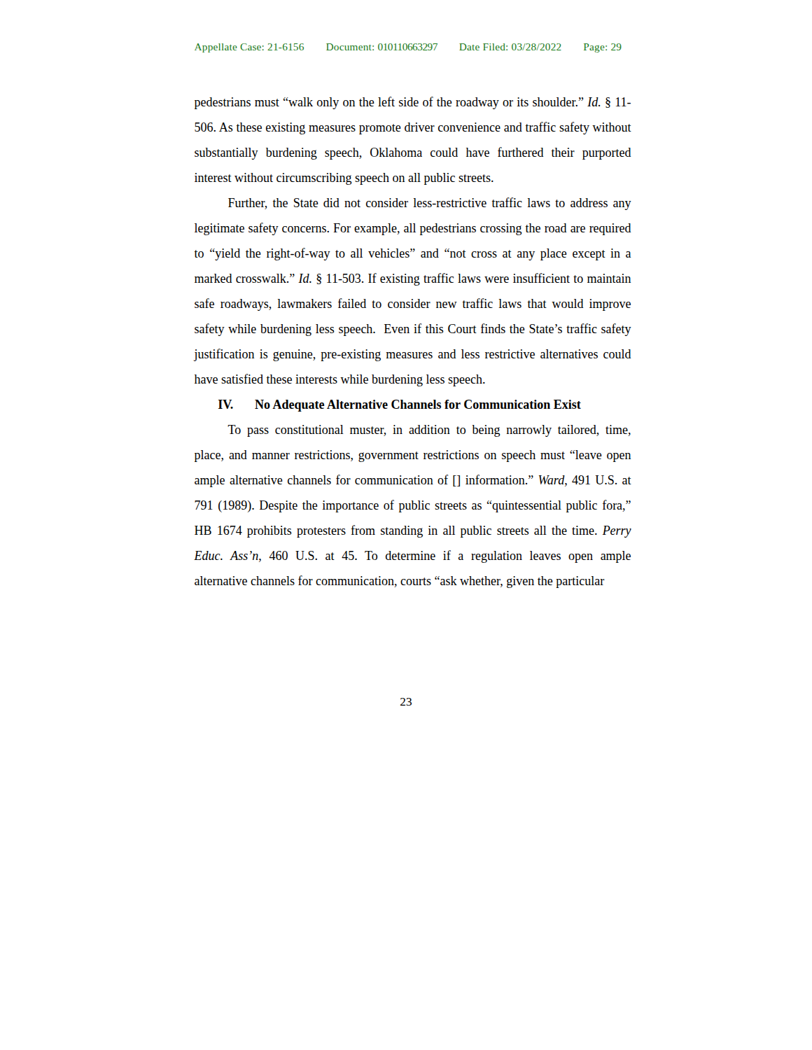Appellate Case: 21-6156 Document: 010110663297 Date Filed: 03/28/2022 Page: 29
pedestrians must “walk only on the left side of the roadway or its shoulder.” Id. § 11-506. As these existing measures promote driver convenience and traffic safety without substantially burdening speech, Oklahoma could have furthered their purported interest without circumscribing speech on all public streets.
Further, the State did not consider less-restrictive traffic laws to address any legitimate safety concerns. For example, all pedestrians crossing the road are required to “yield the right-of-way to all vehicles” and “not cross at any place except in a marked crosswalk.” Id. § 11-503. If existing traffic laws were insufficient to maintain safe roadways, lawmakers failed to consider new traffic laws that would improve safety while burdening less speech. Even if this Court finds the State’s traffic safety justification is genuine, pre-existing measures and less restrictive alternatives could have satisfied these interests while burdening less speech.
IV. No Adequate Alternative Channels for Communication Exist
To pass constitutional muster, in addition to being narrowly tailored, time, place, and manner restrictions, government restrictions on speech must “leave open ample alternative channels for communication of [] information.” Ward, 491 U.S. at 791 (1989). Despite the importance of public streets as “quintessential public fora,” HB 1674 prohibits protesters from standing in all public streets all the time. Perry Educ. Ass’n, 460 U.S. at 45. To determine if a regulation leaves open ample alternative channels for communication, courts “ask whether, given the particular
23